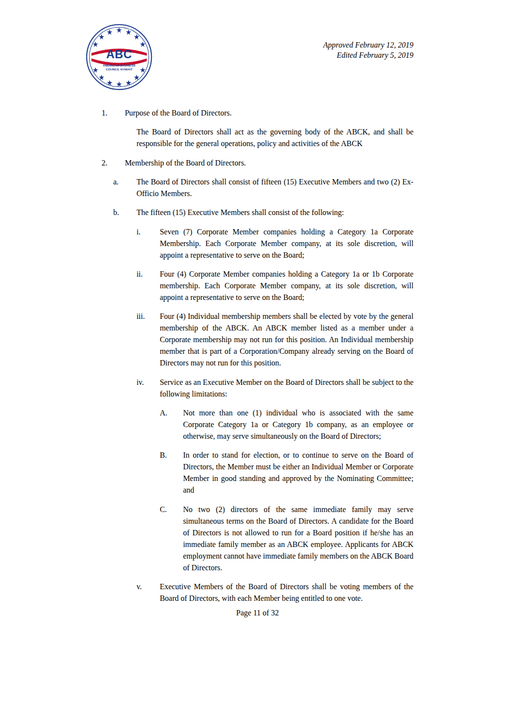ABC AMERICAN BUSINESS COUNCIL KUWAIT
Approved February 12, 2019
Edited February 5, 2019
1.
Purpose of the Board of Directors.
The Board of Directors shall act as the governing body of the ABCK, and shall be responsible for the general operations, policy and activities of the ABCK
2.
Membership of the Board of Directors.
a.
The Board of Directors shall consist of fifteen (15) Executive Members and two (2) Ex-Officio Members.
b.
The fifteen (15) Executive Members shall consist of the following:
i.
Seven (7) Corporate Member companies holding a Category 1a Corporate Membership. Each Corporate Member company, at its sole discretion, will appoint a representative to serve on the Board;
ii.
Four (4) Corporate Member companies holding a Category 1a or 1b Corporate membership. Each Corporate Member company, at its sole discretion, will appoint a representative to serve on the Board;
iii.
Four (4) Individual membership members shall be elected by vote by the general membership of the ABCK. An ABCK member listed as a member under a Corporate membership may not run for this position. An Individual membership member that is part of a Corporation/Company already serving on the Board of Directors may not run for this position.
iv.
Service as an Executive Member on the Board of Directors shall be subject to the following limitations:
A.
Not more than one (1) individual who is associated with the same Corporate Category 1a or Category 1b company, as an employee or otherwise, may serve simultaneously on the Board of Directors;
B.
In order to stand for election, or to continue to serve on the Board of Directors, the Member must be either an Individual Member or Corporate Member in good standing and approved by the Nominating Committee; and
C.
No two (2) directors of the same immediate family may serve simultaneous terms on the Board of Directors. A candidate for the Board of Directors is not allowed to run for a Board position if he/she has an immediate family member as an ABCK employee. Applicants for ABCK employment cannot have immediate family members on the ABCK Board of Directors.
v.
Executive Members of the Board of Directors shall be voting members of the Board of Directors, with each Member being entitled to one vote.
Page 11 of 32